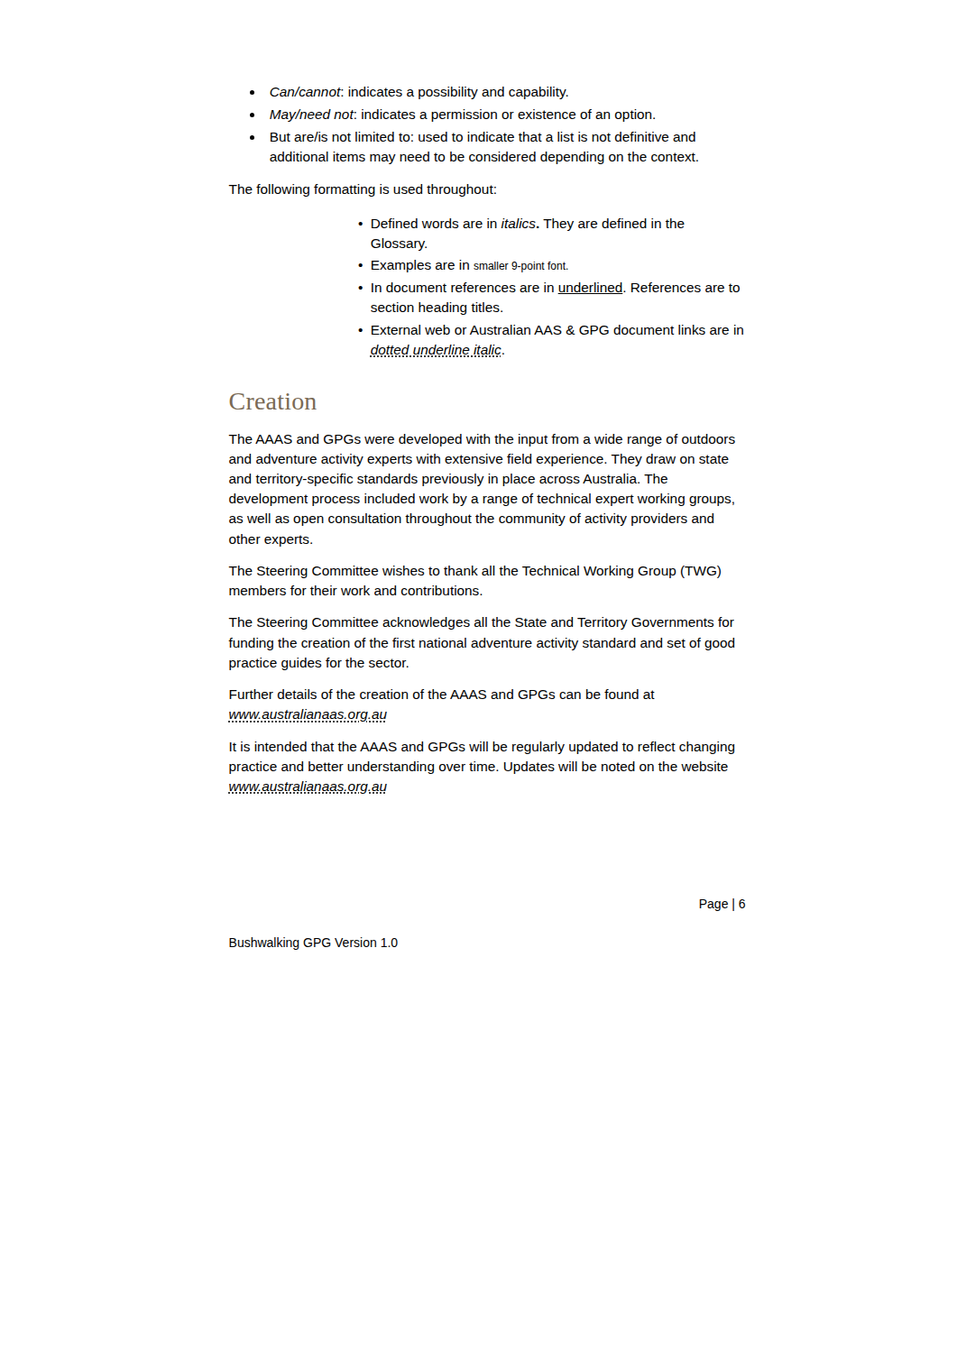Can/cannot: indicates a possibility and capability.
May/need not: indicates a permission or existence of an option.
But are/is not limited to: used to indicate that a list is not definitive and additional items may need to be considered depending on the context.
The following formatting is used throughout:
| • | Defined words are in italics . They are defined in the Glossary. |
| • | Examples are in smaller 9-point font. |
| • | In document references are in underlined . References are to section heading titles. |
| • | External web or Australian AAS & GPG document links are in dotted underline italic . |
Creation
The AAAS and GPGs were developed with the input from a wide range of outdoors and adventure activity experts with extensive field experience. They draw on state and territory-specific standards previously in place across Australia. The development process included work by a range of technical expert working groups, as well as open consultation throughout the community of activity providers and other experts.
The Steering Committee wishes to thank all the Technical Working Group (TWG) members for their work and contributions.
The Steering Committee acknowledges all the State and Territory Governments for funding the creation of the first national adventure activity standard and set of good practice guides for the sector.
Further details of the creation of the AAAS and GPGs can be found at www.australianaas.org.au
It is intended that the AAAS and GPGs will be regularly updated to reflect changing practice and better understanding over time. Updates will be noted on the website www.australianaas.org.au
Page | 6
Bushwalking GPG Version 1.0